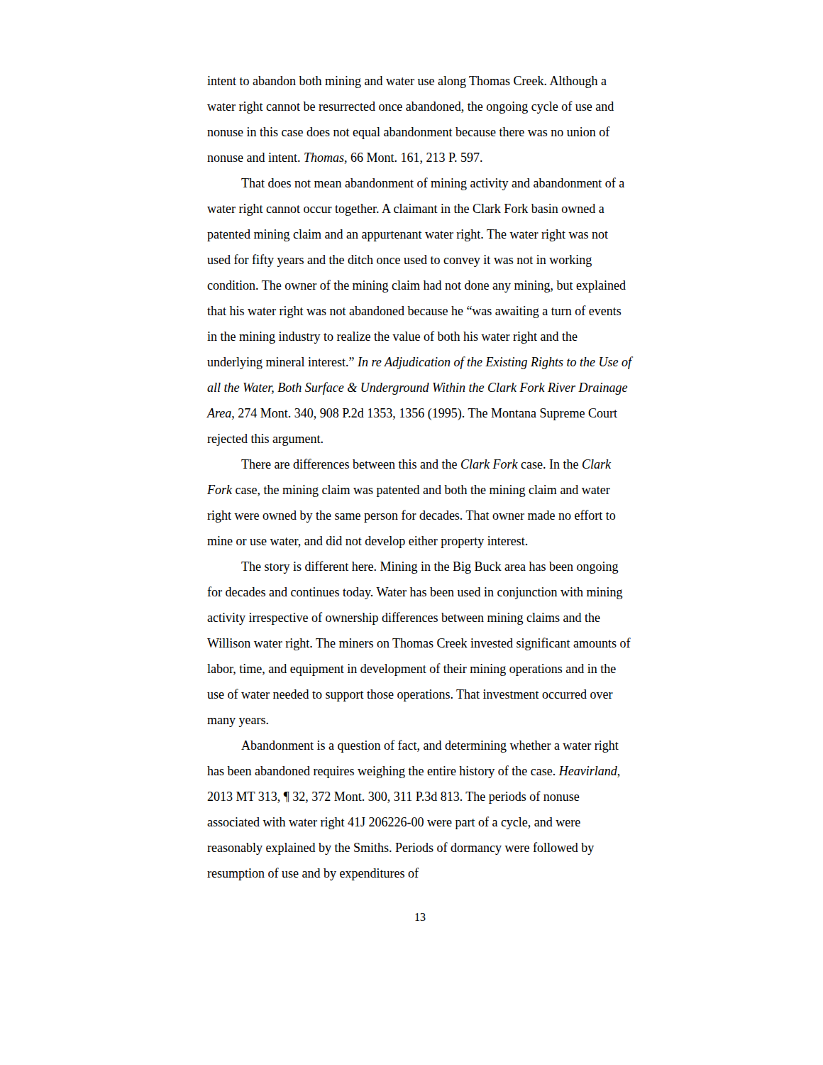intent to abandon both mining and water use along Thomas Creek. Although a water right cannot be resurrected once abandoned, the ongoing cycle of use and nonuse in this case does not equal abandonment because there was no union of nonuse and intent. Thomas, 66 Mont. 161, 213 P. 597.
That does not mean abandonment of mining activity and abandonment of a water right cannot occur together. A claimant in the Clark Fork basin owned a patented mining claim and an appurtenant water right. The water right was not used for fifty years and the ditch once used to convey it was not in working condition. The owner of the mining claim had not done any mining, but explained that his water right was not abandoned because he “was awaiting a turn of events in the mining industry to realize the value of both his water right and the underlying mineral interest.” In re Adjudication of the Existing Rights to the Use of all the Water, Both Surface & Underground Within the Clark Fork River Drainage Area, 274 Mont. 340, 908 P.2d 1353, 1356 (1995). The Montana Supreme Court rejected this argument.
There are differences between this and the Clark Fork case. In the Clark Fork case, the mining claim was patented and both the mining claim and water right were owned by the same person for decades. That owner made no effort to mine or use water, and did not develop either property interest.
The story is different here. Mining in the Big Buck area has been ongoing for decades and continues today. Water has been used in conjunction with mining activity irrespective of ownership differences between mining claims and the Willison water right. The miners on Thomas Creek invested significant amounts of labor, time, and equipment in development of their mining operations and in the use of water needed to support those operations. That investment occurred over many years.
Abandonment is a question of fact, and determining whether a water right has been abandoned requires weighing the entire history of the case. Heavirland, 2013 MT 313, ¶ 32, 372 Mont. 300, 311 P.3d 813. The periods of nonuse associated with water right 41J 206226-00 were part of a cycle, and were reasonably explained by the Smiths. Periods of dormancy were followed by resumption of use and by expenditures of
13